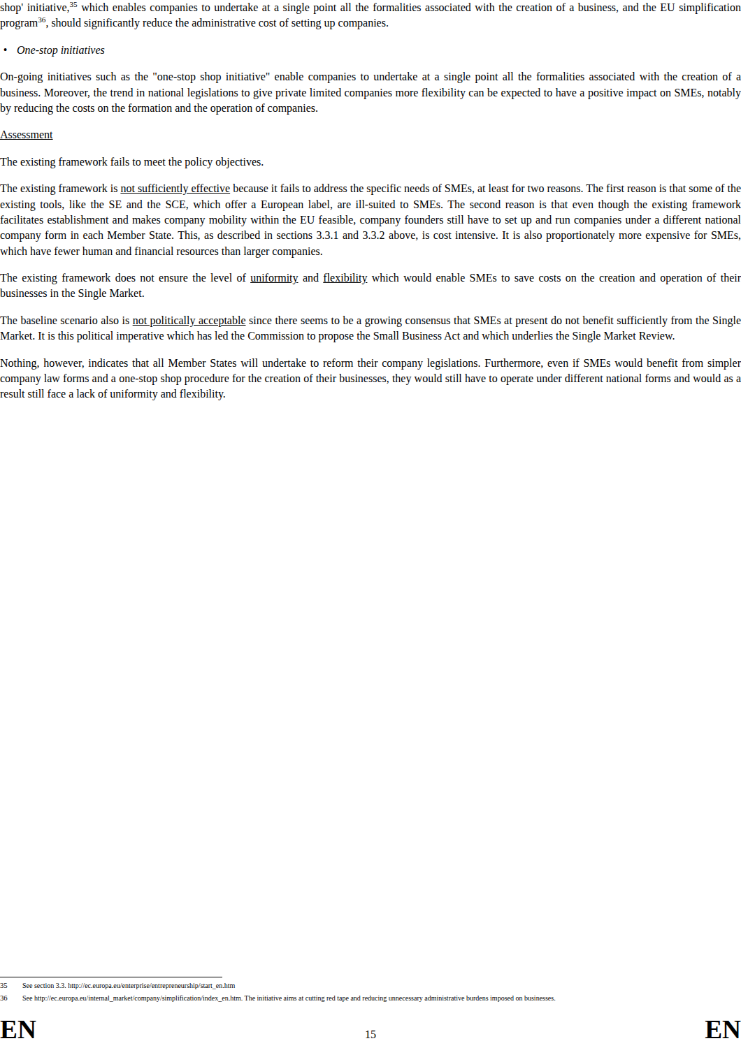shop' initiative,35 which enables companies to undertake at a single point all the formalities associated with the creation of a business, and the EU simplification program36, should significantly reduce the administrative cost of setting up companies.
One-stop initiatives
On-going initiatives such as the "one-stop shop initiative" enable companies to undertake at a single point all the formalities associated with the creation of a business. Moreover, the trend in national legislations to give private limited companies more flexibility can be expected to have a positive impact on SMEs, notably by reducing the costs on the formation and the operation of companies.
Assessment
The existing framework fails to meet the policy objectives.
The existing framework is not sufficiently effective because it fails to address the specific needs of SMEs, at least for two reasons. The first reason is that some of the existing tools, like the SE and the SCE, which offer a European label, are ill-suited to SMEs. The second reason is that even though the existing framework facilitates establishment and makes company mobility within the EU feasible, company founders still have to set up and run companies under a different national company form in each Member State. This, as described in sections 3.3.1 and 3.3.2 above, is cost intensive. It is also proportionately more expensive for SMEs, which have fewer human and financial resources than larger companies.
The existing framework does not ensure the level of uniformity and flexibility which would enable SMEs to save costs on the creation and operation of their businesses in the Single Market.
The baseline scenario also is not politically acceptable since there seems to be a growing consensus that SMEs at present do not benefit sufficiently from the Single Market. It is this political imperative which has led the Commission to propose the Small Business Act and which underlies the Single Market Review.
Nothing, however, indicates that all Member States will undertake to reform their company legislations. Furthermore, even if SMEs would benefit from simpler company law forms and a one-stop shop procedure for the creation of their businesses, they would still have to operate under different national forms and would as a result still face a lack of uniformity and flexibility.
35
See section 3.3. http://ec.europa.eu/enterprise/entrepreneurship/start_en.htm
36
See http://ec.europa.eu/internal_market/company/simplification/index_en.htm. The initiative aims at cutting red tape and reducing unnecessary administrative burdens imposed on businesses.
EN 15 EN